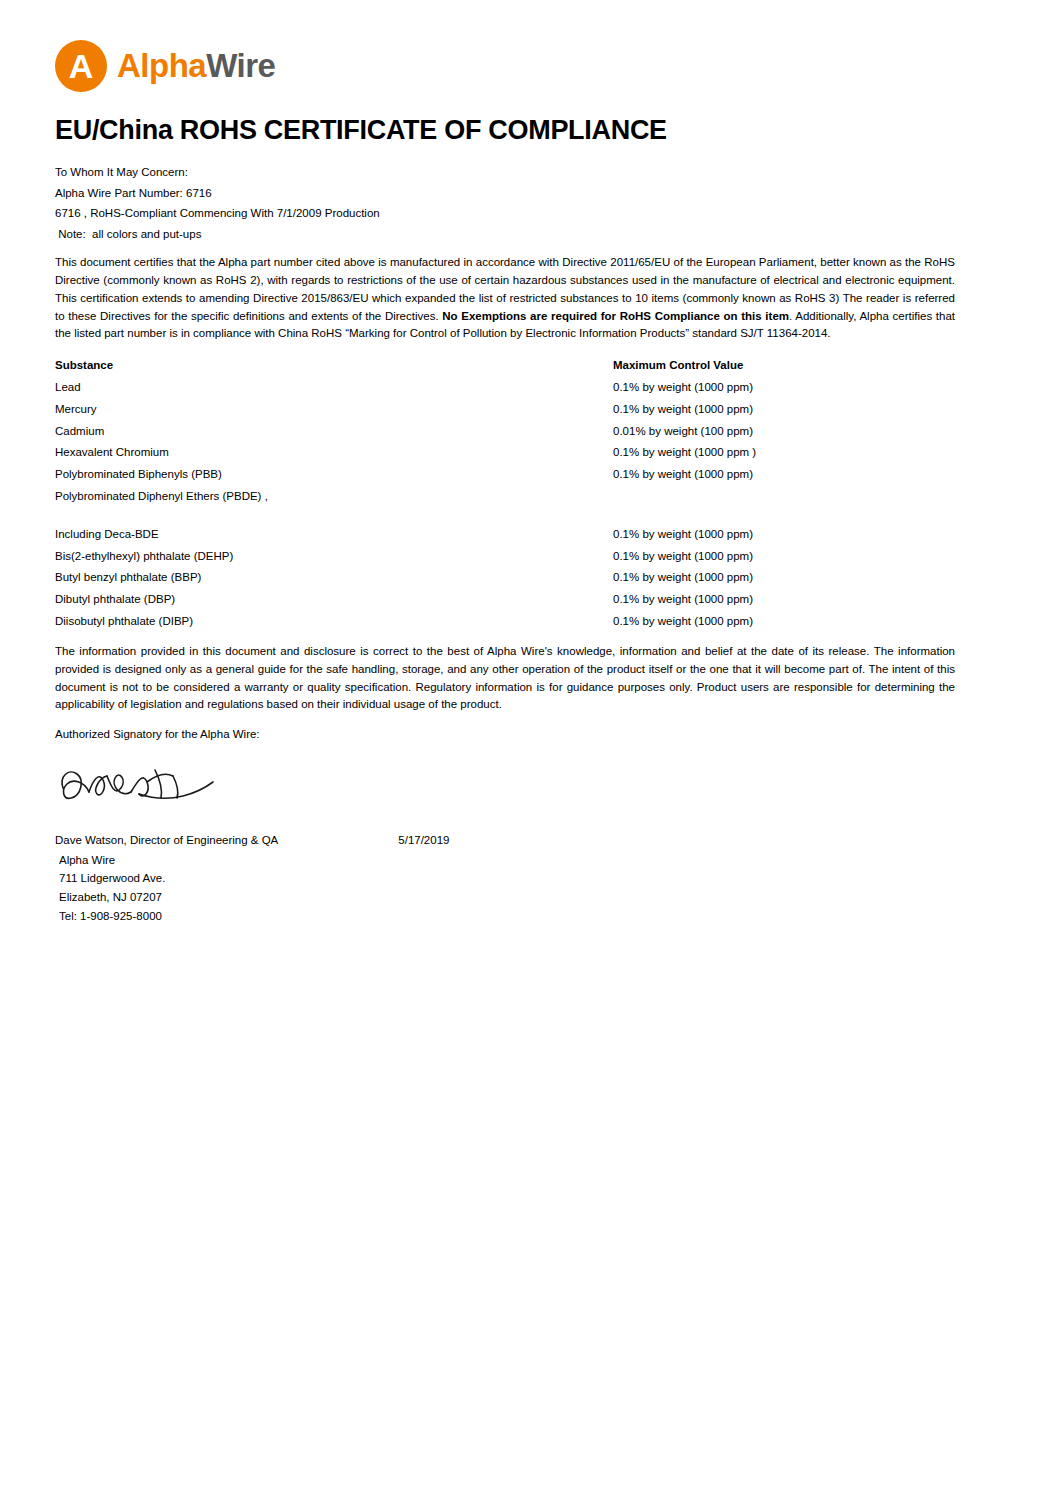Alpha Wire
EU/China ROHS CERTIFICATE OF COMPLIANCE
To Whom It May Concern:
Alpha Wire Part Number: 6716
6716 , RoHS-Compliant Commencing With 7/1/2009 Production
Note: all colors and put-ups
This document certifies that the Alpha part number cited above is manufactured in accordance with Directive 2011/65/EU of the European Parliament, better known as the RoHS Directive (commonly known as RoHS 2), with regards to restrictions of the use of certain hazardous substances used in the manufacture of electrical and electronic equipment. This certification extends to amending Directive 2015/863/EU which expanded the list of restricted substances to 10 items (commonly known as RoHS 3) The reader is referred to these Directives for the specific definitions and extents of the Directives. No Exemptions are required for RoHS Compliance on this item. Additionally, Alpha certifies that the listed part number is in compliance with China RoHS “Marking for Control of Pollution by Electronic Information Products” standard SJ/T 11364-2014.
| Substance | Maximum Control Value |
| --- | --- |
| Lead | 0.1% by weight (1000 ppm) |
| Mercury | 0.1% by weight (1000 ppm) |
| Cadmium | 0.01% by weight (100 ppm) |
| Hexavalent Chromium | 0.1% by weight (1000 ppm ) |
| Polybrominated Biphenyls (PBB) | 0.1% by weight (1000 ppm) |
| Polybrominated Diphenyl Ethers (PBDE) , | |
| Including Deca-BDE | 0.1% by weight (1000 ppm) |
| Bis(2-ethylhexyl) phthalate (DEHP) | 0.1% by weight (1000 ppm) |
| Butyl benzyl phthalate (BBP) | 0.1% by weight (1000 ppm) |
| Dibutyl phthalate (DBP) | 0.1% by weight (1000 ppm) |
| Diisobutyl phthalate (DIBP) | 0.1% by weight (1000 ppm) |
The information provided in this document and disclosure is correct to the best of Alpha Wire's knowledge, information and belief at the date of its release. The information provided is designed only as a general guide for the safe handling, storage, and any other operation of the product itself or the one that it will become part of. The intent of this document is not to be considered a warranty or quality specification. Regulatory information is for guidance purposes only. Product users are responsible for determining the applicability of legislation and regulations based on their individual usage of the product.
Authorized Signatory for the Alpha Wire:
Dave Watson, Director of Engineering & QA 5/17/2019
Alpha Wire
711 Lidgerwood Ave.
Elizabeth, NJ 07207
Tel: 1-908-925-8000